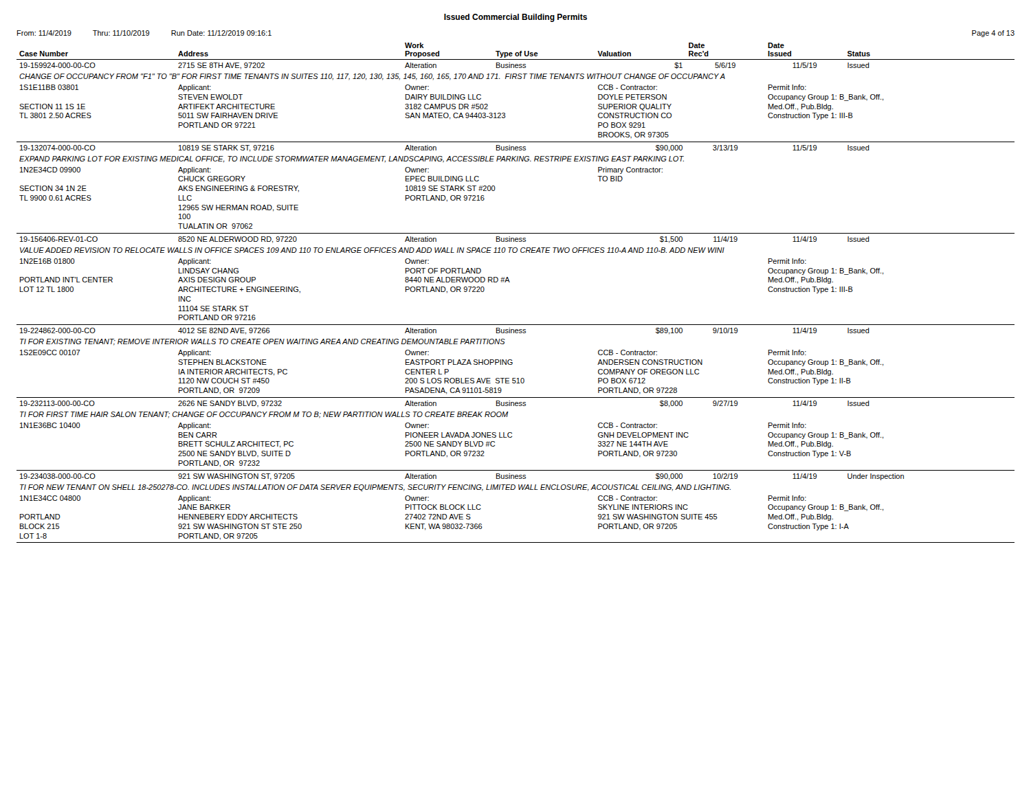Issued Commercial Building Permits
From: 11/4/2019 Thru: 11/10/2019 Run Date: 11/12/2019 09:16:1
Page 4 of 13
| Case Number | Address | Work Proposed | Type of Use | Valuation | Date Rec'd | Date Issued | Status |
| --- | --- | --- | --- | --- | --- | --- | --- |
| 19-159924-000-00-CO | 2715 SE 8TH AVE, 97202 | Alteration | Business | $1 | 5/6/19 | 11/5/19 | Issued |
| CHANGE OF OCCUPANCY FROM "F1" TO "B" FOR FIRST TIME TENANTS IN SUITES 110, 117, 120, 130, 135, 145, 160, 165, 170 AND 171. FIRST TIME TENANTS WITHOUT CHANGE OF OCCUPANCY A |
| 1S1E11BB 03801 SECTION 11 1S 1E TL 3801 2.50 ACRES | Applicant: STEVEN EWOLDT ARTIFEKT ARCHITECTURE 5011 SW FAIRHAVEN DRIVE PORTLAND OR 97221 | Owner: DAIRY BUILDING LLC 3182 CAMPUS DR #502 SAN MATEO, CA 94403-3123 | CCB - Contractor: DOYLE PETERSON SUPERIOR QUALITY CONSTRUCTION CO PO BOX 9291 BROOKS, OR 97305 | Permit Info: Occupancy Group 1: B_Bank, Off., Med.Off., Pub.Bldg. Construction Type 1: III-B |
| 19-132074-000-00-CO | 10819 SE STARK ST, 97216 | Alteration | Business | $90,000 | 3/13/19 | 11/5/19 | Issued |
| EXPAND PARKING LOT FOR EXISTING MEDICAL OFFICE, TO INCLUDE STORMWATER MANAGEMENT, LANDSCAPING, ACCESSIBLE PARKING. RESTRIPE EXISTING EAST PARKING LOT. |
| 1N2E34CD 09900 SECTION 34 1N 2E TL 9900 0.61 ACRES | Applicant: CHUCK GREGORY AKS ENGINEERING & FORESTRY, LLC 12965 SW HERMAN ROAD, SUITE 100 TUALATIN OR 97062 | Owner: EPEC BUILDING LLC 10819 SE STARK ST #200 PORTLAND, OR 97216 | Primary Contractor: TO BID | |
| 19-156406-REV-01-CO | 8520 NE ALDERWOOD RD, 97220 | Alteration | Business | $1,500 | 11/4/19 | 11/4/19 | Issued |
| VALUE ADDED REVISION TO RELOCATE WALLS IN OFFICE SPACES 109 AND 110 TO ENLARGE OFFICES AND ADD WALL IN SPACE 110 TO CREATE TWO OFFICES 110-A AND 110-B. ADD NEW WINI |
| 1N2E16B 01800 PORTLAND INT'L CENTER LOT 12 TL 1800 | Applicant: LINDSAY CHANG AXIS DESIGN GROUP ARCHITECTURE + ENGINEERING, INC 11104 SE STARK ST PORTLAND OR 97216 | Owner: PORT OF PORTLAND 8440 NE ALDERWOOD RD #A PORTLAND, OR 97220 | | Permit Info: Occupancy Group 1: B_Bank, Off., Med.Off., Pub.Bldg. Construction Type 1: III-B |
| 19-224862-000-00-CO | 4012 SE 82ND AVE, 97266 | Alteration | Business | $89,100 | 9/10/19 | 11/4/19 | Issued |
| TI FOR EXISTING TENANT; REMOVE INTERIOR WALLS TO CREATE OPEN WAITING AREA AND CREATING DEMOUNTABLE PARTITIONS |
| 1S2E09CC 00107 | Applicant: STEPHEN BLACKSTONE IA INTERIOR ARCHITECTS, PC 1120 NW COUCH ST #450 PORTLAND, OR 97209 | Owner: EASTPORT PLAZA SHOPPING CENTER L P 200 S LOS ROBLES AVE STE 510 PASADENA, CA 91101-5819 | CCB - Contractor: ANDERSEN CONSTRUCTION COMPANY OF OREGON LLC PO BOX 6712 PORTLAND, OR 97228 | Permit Info: Occupancy Group 1: B_Bank, Off., Med.Off., Pub.Bldg. Construction Type 1: II-B |
| 19-232113-000-00-CO | 2626 NE SANDY BLVD, 97232 | Alteration | Business | $8,000 | 9/27/19 | 11/4/19 | Issued |
| TI FOR FIRST TIME HAIR SALON TENANT; CHANGE OF OCCUPANCY FROM M TO B; NEW PARTITION WALLS TO CREATE BREAK ROOM |
| 1N1E36BC 10400 | Applicant: BEN CARR BRETT SCHULZ ARCHITECT, PC 2500 NE SANDY BLVD, SUITE D PORTLAND, OR 97232 | Owner: PIONEER LAVADA JONES LLC 2500 NE SANDY BLVD #C PORTLAND, OR 97232 | CCB - Contractor: GNH DEVELOPMENT INC 3327 NE 144TH AVE PORTLAND, OR 97230 | Permit Info: Occupancy Group 1: B_Bank, Off., Med.Off., Pub.Bldg. Construction Type 1: V-B |
| 19-234038-000-00-CO | 921 SW WASHINGTON ST, 97205 | Alteration | Business | $90,000 | 10/2/19 | 11/4/19 | Under Inspection |
| TI FOR NEW TENANT ON SHELL 18-250278-CO. INCLUDES INSTALLATION OF DATA SERVER EQUIPMENTS, SECURITY FENCING, LIMITED WALL ENCLOSURE, ACOUSTICAL CEILING, AND LIGHTING. |
| 1N1E34CC 04800 PORTLAND BLOCK 215 LOT 1-8 | Applicant: JANE BARKER HENNEBERY EDDY ARCHITECTS 921 SW WASHINGTON ST STE 250 PORTLAND, OR 97205 | Owner: PITTOCK BLOCK LLC 27402 72ND AVE S KENT, WA 98032-7366 | CCB - Contractor: SKYLINE INTERIORS INC 921 SW WASHINGTON SUITE 455 PORTLAND, OR 97205 | Permit Info: Occupancy Group 1: B_Bank, Off., Med.Off., Pub.Bldg. Construction Type 1: I-A |